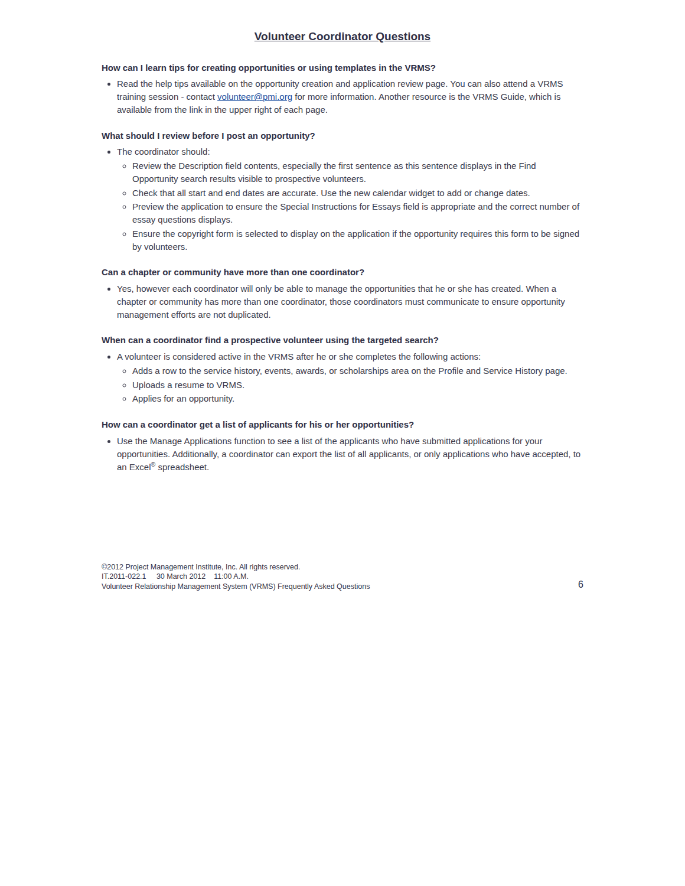Volunteer Coordinator Questions
How can I learn tips for creating opportunities or using templates in the VRMS?
Read the help tips available on the opportunity creation and application review page. You can also attend a VRMS training session - contact volunteer@pmi.org for more information. Another resource is the VRMS Guide, which is available from the link in the upper right of each page.
What should I review before I post an opportunity?
The coordinator should:
Review the Description field contents, especially the first sentence as this sentence displays in the Find Opportunity search results visible to prospective volunteers.
Check that all start and end dates are accurate. Use the new calendar widget to add or change dates.
Preview the application to ensure the Special Instructions for Essays field is appropriate and the correct number of essay questions displays.
Ensure the copyright form is selected to display on the application if the opportunity requires this form to be signed by volunteers.
Can a chapter or community have more than one coordinator?
Yes, however each coordinator will only be able to manage the opportunities that he or she has created. When a chapter or community has more than one coordinator, those coordinators must communicate to ensure opportunity management efforts are not duplicated.
When can a coordinator find a prospective volunteer using the targeted search?
A volunteer is considered active in the VRMS after he or she completes the following actions:
Adds a row to the service history, events, awards, or scholarships area on the Profile and Service History page.
Uploads a resume to VRMS.
Applies for an opportunity.
How can a coordinator get a list of applicants for his or her opportunities?
Use the Manage Applications function to see a list of the applicants who have submitted applications for your opportunities. Additionally, a coordinator can export the list of all applicants, or only applications who have accepted, to an Excel® spreadsheet.
©2012 Project Management Institute, Inc. All rights reserved.
IT.2011-022.1 30 March 2012 11:00 A.M.
Volunteer Relationship Management System (VRMS) Frequently Asked Questions 6